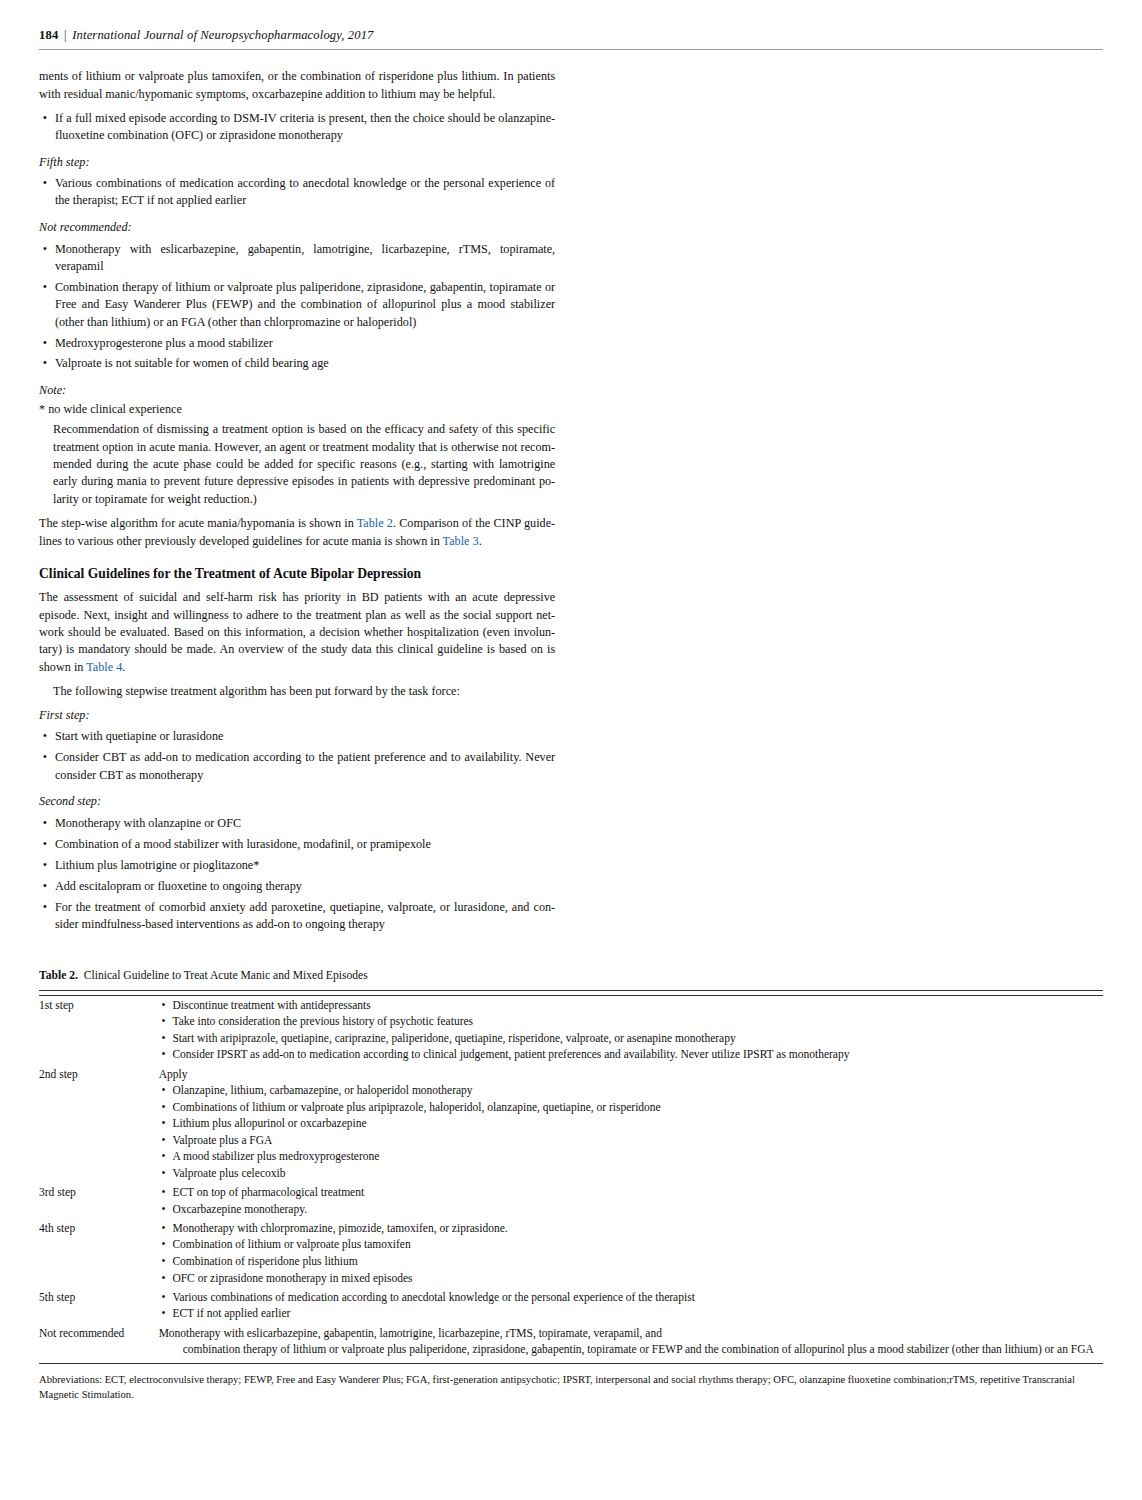184|International Journal of Neuropsychopharmacology, 2017
ments of lithium or valproate plus tamoxifen, or the combination of risperidone plus lithium. In patients with residual manic/hypomanic symptoms, oxcarbazepine addition to lithium may be helpful.
If a full mixed episode according to DSM-IV criteria is present, then the choice should be olanzapine-fluoxetine combination (OFC) or ziprasidone monotherapy
Fifth step:
Various combinations of medication according to anecdotal knowledge or the personal experience of the therapist; ECT if not applied earlier
Not recommended:
Monotherapy with eslicarbazepine, gabapentin, lamotrigine, licarbazepine, rTMS, topiramate, verapamil
Combination therapy of lithium or valproate plus paliperidone, ziprasidone, gabapentin, topiramate or Free and Easy Wanderer Plus (FEWP) and the combination of allopurinol plus a mood stabilizer (other than lithium) or an FGA (other than chlorpromazine or haloperidol)
Medroxyprogesterone plus a mood stabilizer
Valproate is not suitable for women of child bearing age
Note:
* no wide clinical experience
Recommendation of dismissing a treatment option is based on the efficacy and safety of this specific treatment option in acute mania. However, an agent or treatment modality that is otherwise not recommended during the acute phase could be added for specific reasons (e.g., starting with lamotrigine early during mania to prevent future depressive episodes in patients with depressive predominant polarity or topiramate for weight reduction.)
The step-wise algorithm for acute mania/hypomania is shown in Table 2. Comparison of the CINP guidelines to various other previously developed guidelines for acute mania is shown in Table 3.
Clinical Guidelines for the Treatment of Acute Bipolar Depression
The assessment of suicidal and self-harm risk has priority in BD patients with an acute depressive episode. Next, insight and willingness to adhere to the treatment plan as well as the social support network should be evaluated. Based on this information, a decision whether hospitalization (even involuntary) is mandatory should be made. An overview of the study data this clinical guideline is based on is shown in Table 4.
The following stepwise treatment algorithm has been put forward by the task force:
First step:
Start with quetiapine or lurasidone
Consider CBT as add-on to medication according to the patient preference and to availability. Never consider CBT as monotherapy
Second step:
Monotherapy with olanzapine or OFC
Combination of a mood stabilizer with lurasidone, modafinil, or pramipexole
Lithium plus lamotrigine or pioglitazone*
Add escitalopram or fluoxetine to ongoing therapy
For the treatment of comorbid anxiety add paroxetine, quetiapine, valproate, or lurasidone, and consider mindfulness-based interventions as add-on to ongoing therapy
Table 2. Clinical Guideline to Treat Acute Manic and Mixed Episodes
| 1st step | Discontinue treatment with antidepressants Take into consideration the previous history of psychotic features Start with aripiprazole, quetiapine, cariprazine, paliperidone, quetiapine, risperidone, valproate, or asenapine monotherapy Consider IPSRT as add-on to medication according to clinical judgement, patient preferences and availability. Never utilize IPSRT as monotherapy |
| 2nd step | Apply Olanzapine, lithium, carbamazepine, or haloperidol monotherapy Combinations of lithium or valproate plus aripiprazole, haloperidol, olanzapine, quetiapine, or risperidone Lithium plus allopurinol or oxcarbazepine Valproate plus a FGA A mood stabilizer plus medroxyprogesterone Valproate plus celecoxib |
| 3rd step | ECT on top of pharmacological treatment Oxcarbazepine monotherapy. |
| 4th step | Monotherapy with chlorpromazine, pimozide, tamoxifen, or ziprasidone. Combination of lithium or valproate plus tamoxifen Combination of risperidone plus lithium OFC or ziprasidone monotherapy in mixed episodes |
| 5th step | Various combinations of medication according to anecdotal knowledge or the personal experience of the therapist ECT if not applied earlier |
| Not recommended | Monotherapy with eslicarbazepine, gabapentin, lamotrigine, licarbazepine, rTMS, topiramate, verapamil, and combination therapy of lithium or valproate plus paliperidone, ziprasidone, gabapentin, topiramate or FEWP and the combination of allopurinol plus a mood stabilizer (other than lithium) or an FGA |
Abbreviations: ECT, electroconvulsive therapy; FEWP, Free and Easy Wanderer Plus; FGA, first-generation antipsychotic; IPSRT, interpersonal and social rhythms therapy; OFC, olanzapine fluoxetine combination;rTMS, repetitive Transcranial Magnetic Stimulation.